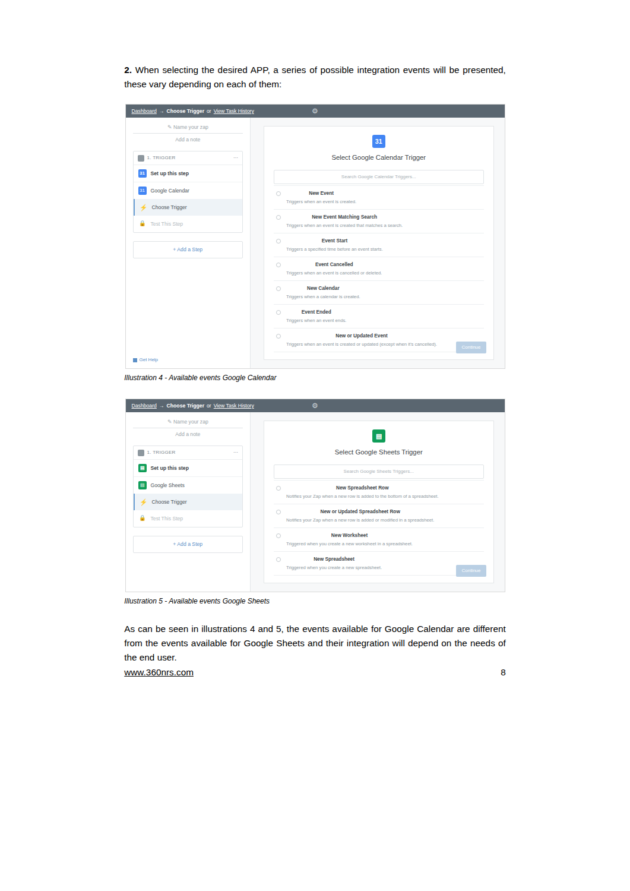2. When selecting the desired APP, a series of possible integration events will be presented, these vary depending on each of them:
Dashboard → Choose Trigger or View Task History
⚙
✎ Name your zap
Add a note
1. TRIGGER
⋯
31 Set up this step
31 Google Calendar
⚡ Choose Trigger
🔒 Test This Step
+ Add a Step
Get Help
31
Select Google Calendar Trigger
Search Google Calendar Triggers...
New Event Triggers when an event is created.
New Event Matching Search Triggers when an event is created that matches a search.
Event Start Triggers a specified time before an event starts.
Event Cancelled Triggers when an event is cancelled or deleted.
New Calendar Triggers when a calendar is created.
Event Ended Triggers when an event ends.
New or Updated Event Triggers when an event is created or updated (except when it's cancelled).
Continue
Illustration 4 - Available events Google Calendar
Dashboard → Choose Trigger or View Task History
⚙
✎ Name your zap
Add a note
1. TRIGGER
⋯
▤ Set up this step
▤ Google Sheets
⚡ Choose Trigger
🔒 Test This Step
+ Add a Step
▤
Select Google Sheets Trigger
Search Google Sheets Triggers...
New Spreadsheet Row Notifies your Zap when a new row is added to the bottom of a spreadsheet.
New or Updated Spreadsheet Row Notifies your Zap when a new row is added or modified in a spreadsheet.
New Worksheet Triggered when you create a new worksheet in a spreadsheet.
New Spreadsheet Triggered when you create a new spreadsheet.
Continue
Illustration 5 - Available events Google Sheets
As can be seen in illustrations 4 and 5, the events available for Google Calendar are different from the events available for Google Sheets and their integration will depend on the needs of the end user.
www.360nrs.com 8